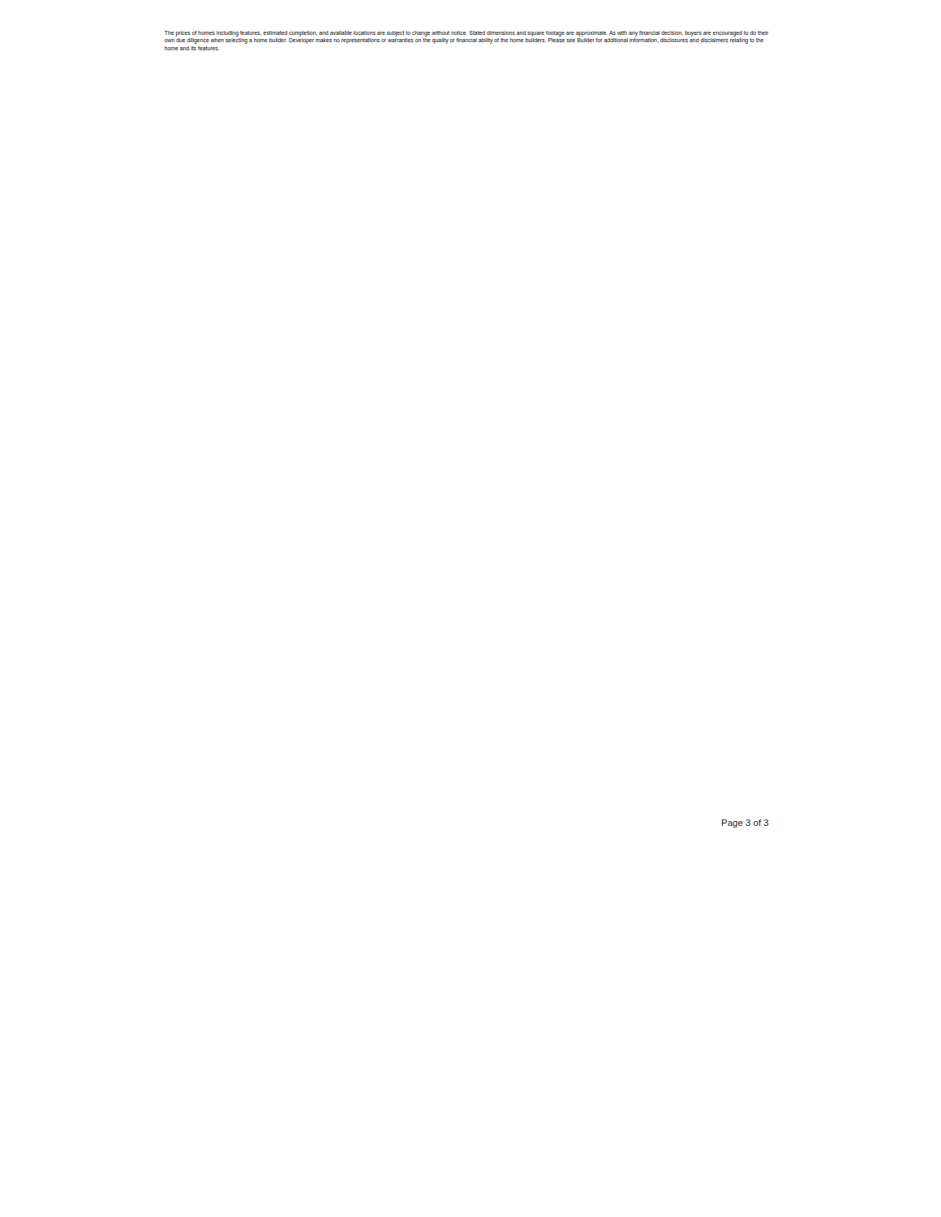The prices of homes including features, estimated completion, and available locations are subject to change without notice. Stated dimensions and square footage are approximate. As with any financial decision, buyers are encouraged to do their own due diligence when selecting a home builder. Developer makes no representations or warranties on the quality or financial ability of the home builders. Please see Builder for additional information, disclosures and disclaimers relating to the home and its features.
Page 3 of 3